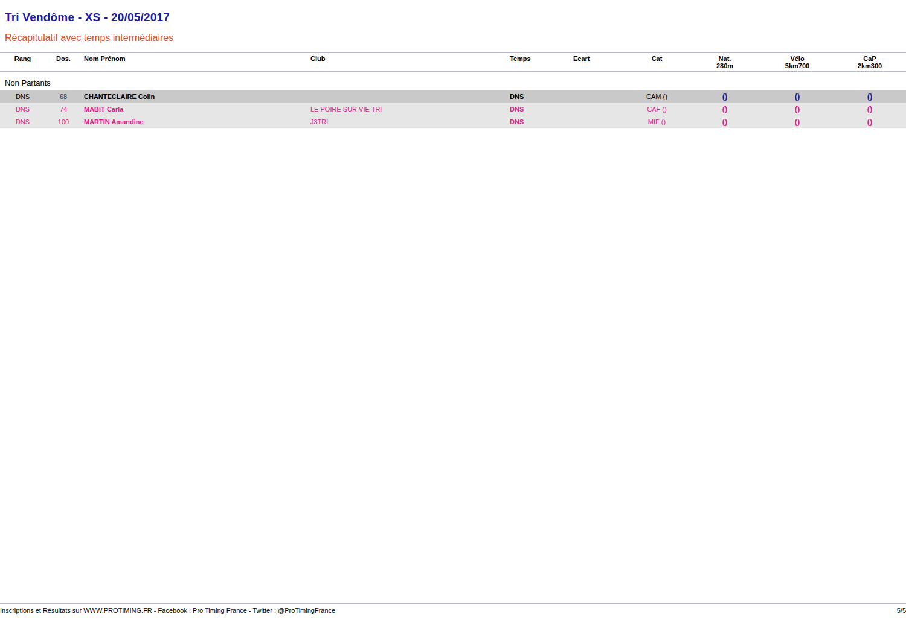Tri Vendôme - XS - 20/05/2017
Récapitulatif avec temps intermédiaires
| Rang | Dos. | Nom Prénom | Club | Temps | Ecart | Cat | Nat. 280m | Vélo 5km700 | CaP 2km300 |
| --- | --- | --- | --- | --- | --- | --- | --- | --- | --- |
Non Partants
| DNS | 68 | CHANTECLAIRE Colin | | DNS | | CAM () | () | () | () |
| DNS | 74 | MABIT Carla | LE POIRE SUR VIE TRI | DNS | | CAF () | () | () | () |
| DNS | 100 | MARTIN Amandine | J3TRI | DNS | | MIF () | () | () | () |
Inscriptions et Résultats sur WWW.PROTIMING.FR - Facebook : Pro Timing France - Twitter : @ProTimingFrance
5/5